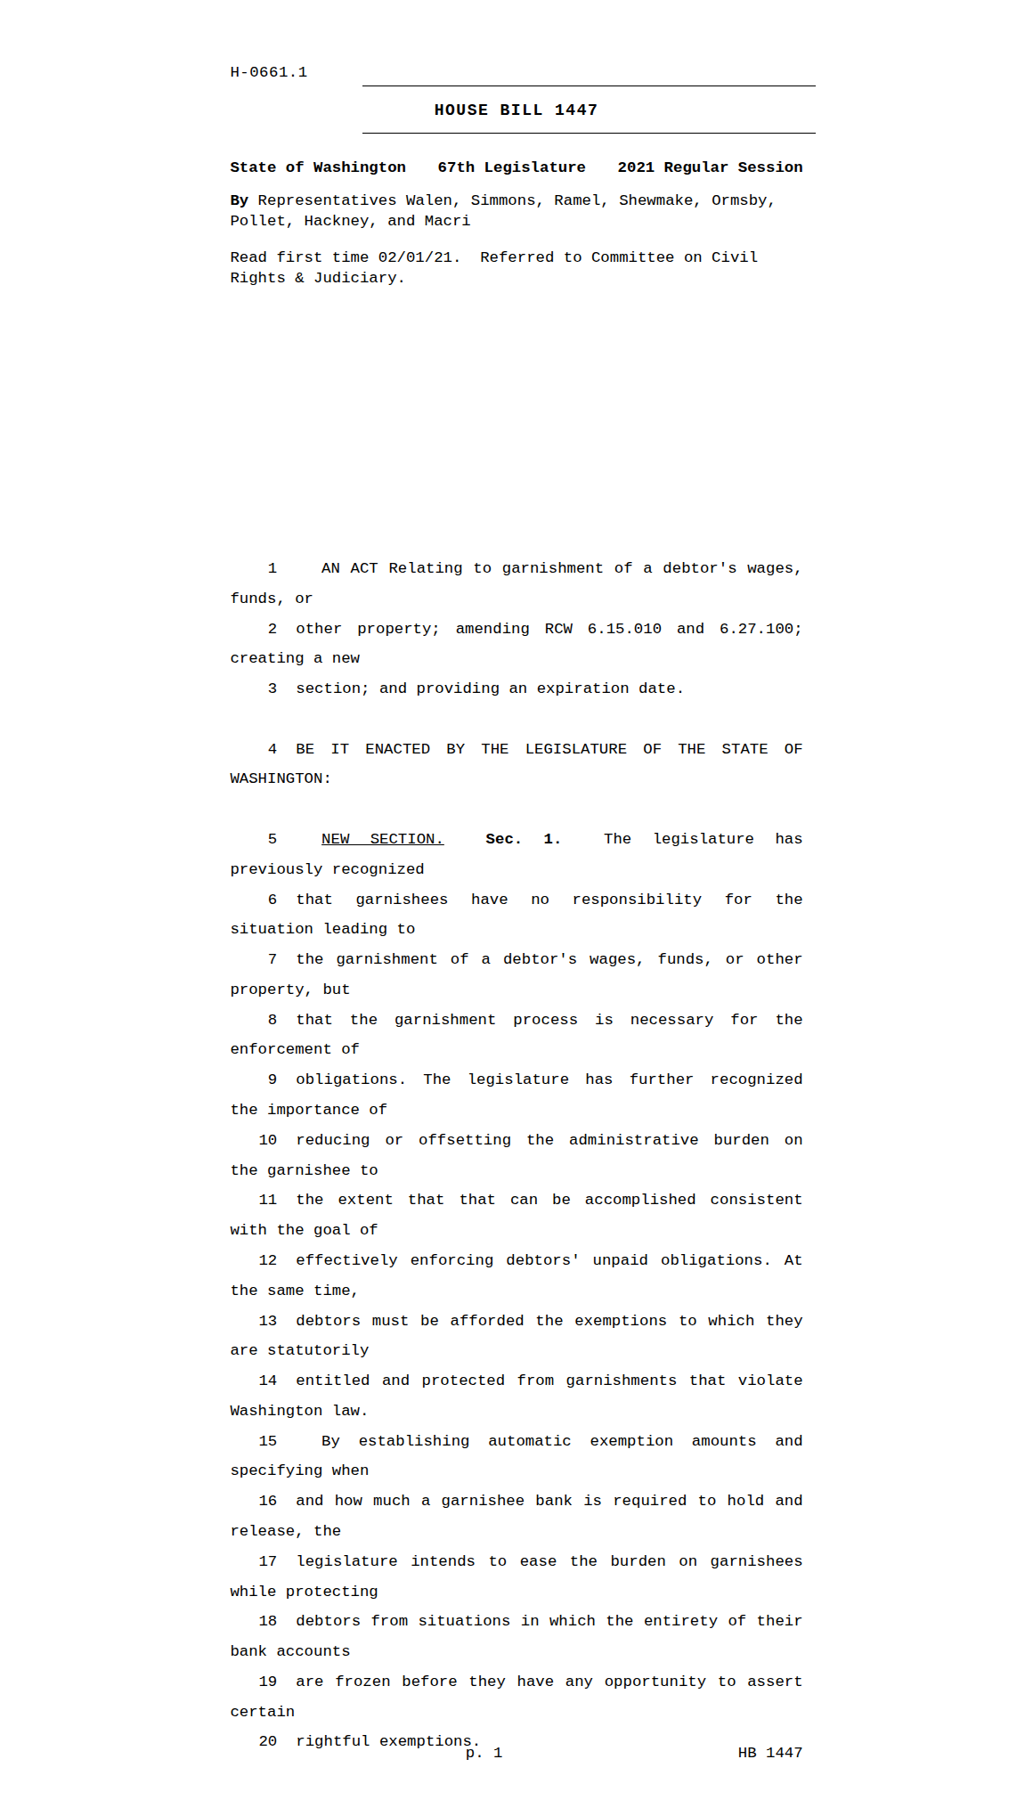H-0661.1
HOUSE BILL 1447
State of Washington 67th Legislature 2021 Regular Session
By Representatives Walen, Simmons, Ramel, Shewmake, Ormsby, Pollet, Hackney, and Macri
Read first time 02/01/21. Referred to Committee on Civil Rights & Judiciary.
1 AN ACT Relating to garnishment of a debtor's wages, funds, or
2other property; amending RCW 6.15.010 and 6.27.100; creating a new
3section; and providing an expiration date.
4 BE IT ENACTED BY THE LEGISLATURE OF THE STATE OF WASHINGTON:
5 NEW SECTION. Sec. 1. The legislature has previously recognized
6that garnishees have no responsibility for the situation leading to
7the garnishment of a debtor's wages, funds, or other property, but
8that the garnishment process is necessary for the enforcement of
9obligations. The legislature has further recognized the importance of
10reducing or offsetting the administrative burden on the garnishee to
11the extent that that can be accomplished consistent with the goal of
12effectively enforcing debtors' unpaid obligations. At the same time,
13debtors must be afforded the exemptions to which they are statutorily
14entitled and protected from garnishments that violate Washington law.
15 By establishing automatic exemption amounts and specifying when
16and how much a garnishee bank is required to hold and release, the
17legislature intends to ease the burden on garnishees while protecting
18debtors from situations in which the entirety of their bank accounts
19are frozen before they have any opportunity to assert certain
20rightful exemptions.
p. 1 HB 1447